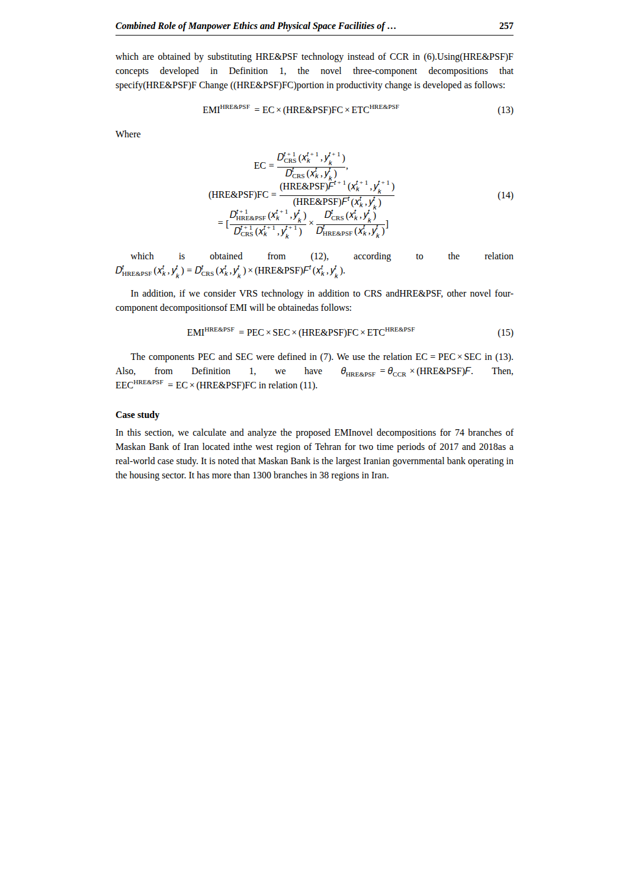Combined Role of Manpower Ethics and Physical Space Facilities of … 257
which are obtained by substituting HRE&PSF technology instead of CCR in (6).Using(HRE&PSF)F concepts developed in Definition 1, the novel three-component decompositions that specify(HRE&PSF)F Change ((HRE&PSF)FC)portion in productivity change is developed as follows:
EMIHRE&PSF = EC × (HRE&PSF) FC × ETCHRE&PSF
(13)
Where
EC = DCRSt+1 ( xkt+1 , ykt+1 ) DCRSt ( xkt , ykt ) , (HRE&PSF) FC = (HRE&PSF) Ft+1 ( xkt+1 , ykt+1 ) (HRE&PSF) Ft ( xkt , ykt ) = [ DHRE&PSFt+1 ( xkt+1 , ykt ) DCRSt+1 ( xkt+1 , ykt+1 ) × DCRSt ( xkt , ykt ) DHRE&PSFt ( xkt , ykt ) ]
(14)
which is obtained from (12), according to the relation DHRE&PSFt ( xkt, ykt ) = DCRSt ( xkt, ykt ) × (HRE&PSF) Ft ( xkt, ykt ) .
In addition, if we consider VRS technology in addition to CRS andHRE&PSF, other novel four-component decompositionsof EMI will be obtainedas follows:
EMIHRE&PSF = PEC × SEC × (HRE&PSF) FC × ETCHRE&PSF
(15)
The components PEC and SEC were defined in (7). We use the relation EC=PEC×SEC in (13). Also, from Definition 1, we have θHRE&PSF = θCCR × (HRE&PSF) F . Then, EECHRE&PSF = EC × (HRE&PSF) FC in relation (11).
Case study
In this section, we calculate and analyze the proposed EMInovel decompositions for 74 branches of Maskan Bank of Iran located inthe west region of Tehran for two time periods of 2017 and 2018as a real-world case study. It is noted that Maskan Bank is the largest Iranian governmental bank operating in the housing sector. It has more than 1300 branches in 38 regions in Iran.